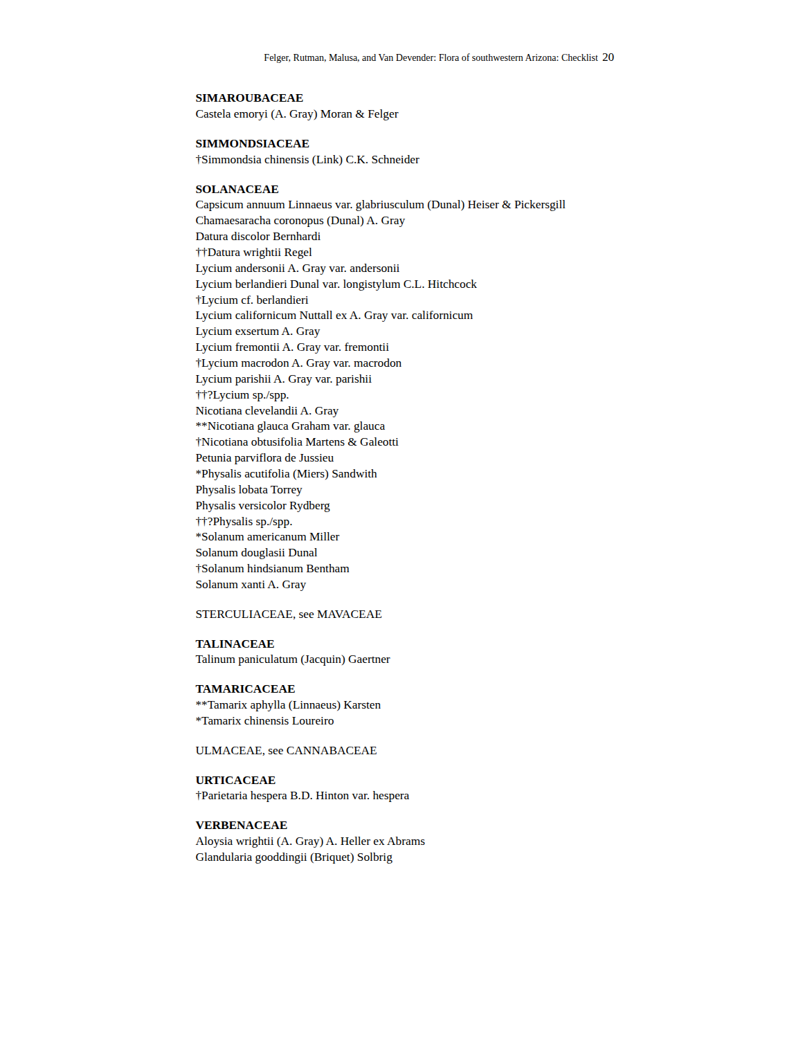Felger, Rutman, Malusa, and Van Devender: Flora of southwestern Arizona: Checklist20
SIMAROUBACEAE
Castela emoryi (A. Gray) Moran & Felger
SIMMONDSIACEAE
†Simmondsia chinensis (Link) C.K. Schneider
SOLANACEAE
Capsicum annuum Linnaeus var. glabriusculum (Dunal) Heiser & Pickersgill
Chamaesaracha coronopus (Dunal) A. Gray
Datura discolor Bernhardi
††Datura wrightii Regel
Lycium andersonii A. Gray var. andersonii
Lycium berlandieri Dunal var. longistylum C.L. Hitchcock
†Lycium cf. berlandieri
Lycium californicum Nuttall ex A. Gray var. californicum
Lycium exsertum A. Gray
Lycium fremontii A. Gray var. fremontii
†Lycium macrodon A. Gray var. macrodon
Lycium parishii A. Gray var. parishii
††?Lycium sp./spp.
Nicotiana clevelandii A. Gray
**Nicotiana glauca Graham var. glauca
†Nicotiana obtusifolia Martens & Galeotti
Petunia parviflora de Jussieu
*Physalis acutifolia (Miers) Sandwith
Physalis lobata Torrey
Physalis versicolor Rydberg
††?Physalis sp./spp.
*Solanum americanum Miller
Solanum douglasii Dunal
†Solanum hindsianum Bentham
Solanum xanti A. Gray
STERCULIACEAE, see MAVACEAE
TALINACEAE
Talinum paniculatum (Jacquin) Gaertner
TAMARICACEAE
**Tamarix aphylla (Linnaeus) Karsten
*Tamarix chinensis Loureiro
ULMACEAE, see CANNABACEAE
URTICACEAE
†Parietaria hespera B.D. Hinton var. hespera
VERBENACEAE
Aloysia wrightii (A. Gray) A. Heller ex Abrams
Glandularia gooddingii (Briquet) Solbrig